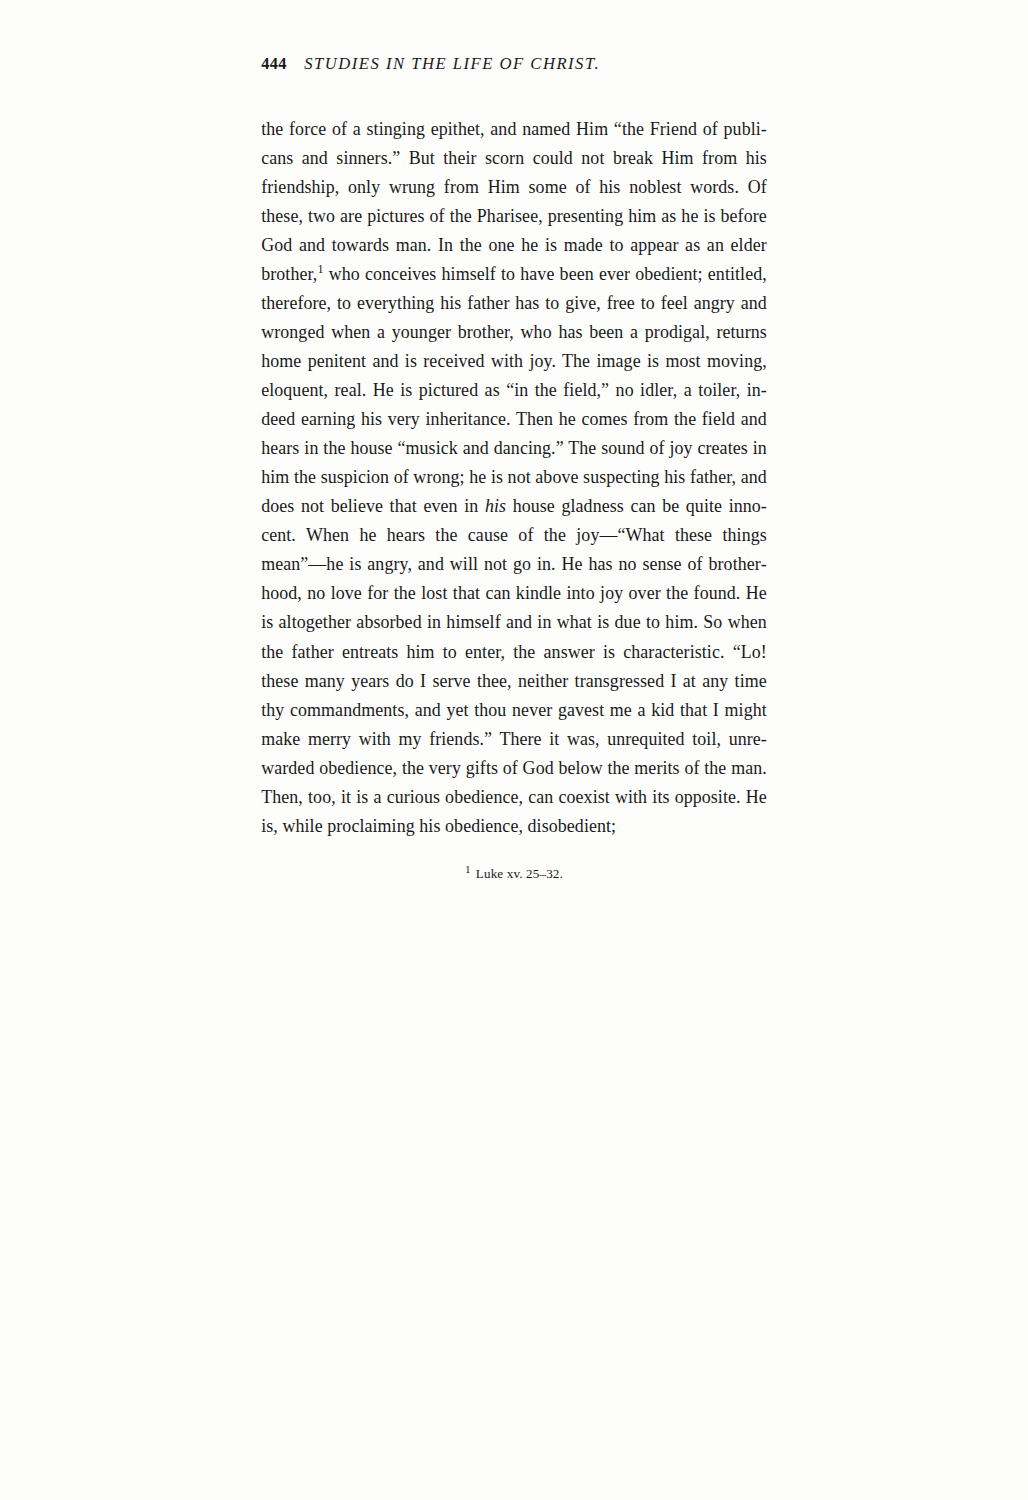444
Studies in the Life of Christ.
the force of a stinging epithet, and named Him “the Friend of publicans and sinners.” But their scorn could not break Him from his friendship, only wrung from Him some of his noblest words. Of these, two are pictures of the Pharisee, presenting him as he is before God and towards man. In the one he is made to appear as an elder brother,1 who conceives himself to have been ever obedient; entitled, therefore, to everything his father has to give, free to feel angry and wronged when a younger brother, who has been a prodigal, returns home penitent and is received with joy. The image is most moving, eloquent, real. He is pictured as “in the field,” no idler, a toiler, indeed earning his very inheritance. Then he comes from the field and hears in the house “musick and dancing.” The sound of joy creates in him the suspicion of wrong; he is not above suspecting his father, and does not believe that even in his house gladness can be quite innocent. When he hears the cause of the joy—“What these things mean”—he is angry, and will not go in. He has no sense of brotherhood, no love for the lost that can kindle into joy over the found. He is altogether absorbed in himself and in what is due to him. So when the father entreats him to enter, the answer is characteristic. “Lo! these many years do I serve thee, neither transgressed I at any time thy commandments, and yet thou never gavest me a kid that I might make merry with my friends.” There it was, unrequited toil, unrewarded obedience, the very gifts of God below the merits of the man. Then, too, it is a curious obedience, can coexist with its opposite. He is, while proclaiming his obedience, disobedient;
1 Luke xv. 25–32.